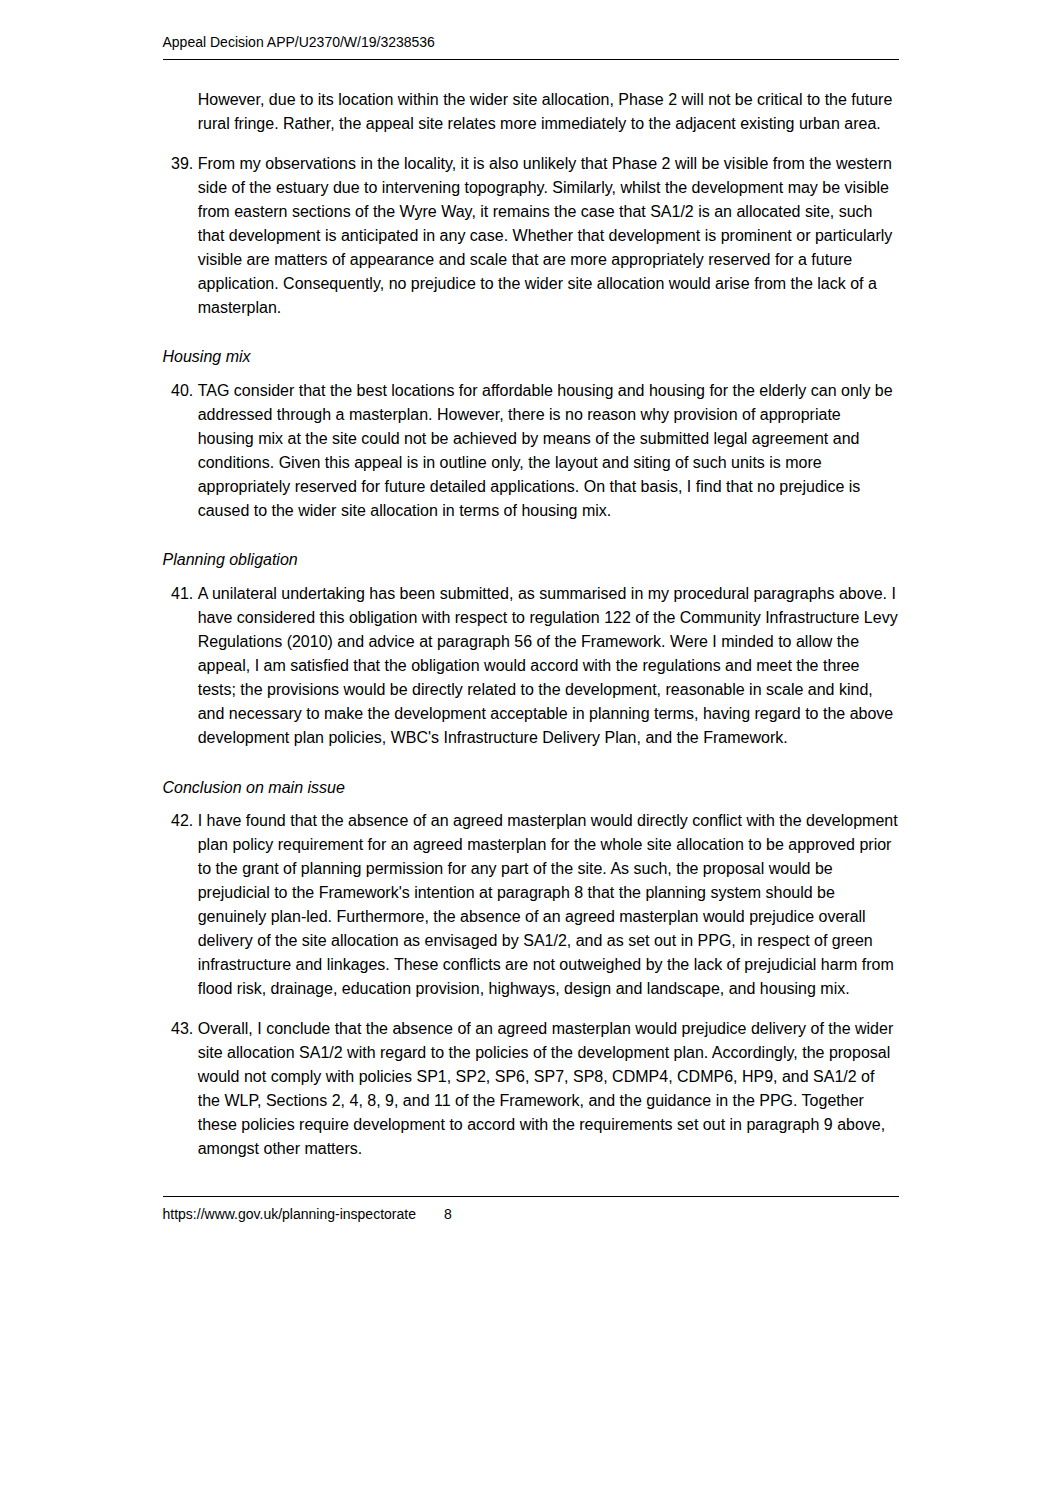Appeal Decision APP/U2370/W/19/3238536
However, due to its location within the wider site allocation, Phase 2 will not be critical to the future rural fringe. Rather, the appeal site relates more immediately to the adjacent existing urban area.
From my observations in the locality, it is also unlikely that Phase 2 will be visible from the western side of the estuary due to intervening topography. Similarly, whilst the development may be visible from eastern sections of the Wyre Way, it remains the case that SA1/2 is an allocated site, such that development is anticipated in any case. Whether that development is prominent or particularly visible are matters of appearance and scale that are more appropriately reserved for a future application. Consequently, no prejudice to the wider site allocation would arise from the lack of a masterplan.
Housing mix
TAG consider that the best locations for affordable housing and housing for the elderly can only be addressed through a masterplan. However, there is no reason why provision of appropriate housing mix at the site could not be achieved by means of the submitted legal agreement and conditions. Given this appeal is in outline only, the layout and siting of such units is more appropriately reserved for future detailed applications. On that basis, I find that no prejudice is caused to the wider site allocation in terms of housing mix.
Planning obligation
A unilateral undertaking has been submitted, as summarised in my procedural paragraphs above. I have considered this obligation with respect to regulation 122 of the Community Infrastructure Levy Regulations (2010) and advice at paragraph 56 of the Framework. Were I minded to allow the appeal, I am satisfied that the obligation would accord with the regulations and meet the three tests; the provisions would be directly related to the development, reasonable in scale and kind, and necessary to make the development acceptable in planning terms, having regard to the above development plan policies, WBC's Infrastructure Delivery Plan, and the Framework.
Conclusion on main issue
I have found that the absence of an agreed masterplan would directly conflict with the development plan policy requirement for an agreed masterplan for the whole site allocation to be approved prior to the grant of planning permission for any part of the site. As such, the proposal would be prejudicial to the Framework's intention at paragraph 8 that the planning system should be genuinely plan-led. Furthermore, the absence of an agreed masterplan would prejudice overall delivery of the site allocation as envisaged by SA1/2, and as set out in PPG, in respect of green infrastructure and linkages. These conflicts are not outweighed by the lack of prejudicial harm from flood risk, drainage, education provision, highways, design and landscape, and housing mix.
Overall, I conclude that the absence of an agreed masterplan would prejudice delivery of the wider site allocation SA1/2 with regard to the policies of the development plan. Accordingly, the proposal would not comply with policies SP1, SP2, SP6, SP7, SP8, CDMP4, CDMP6, HP9, and SA1/2 of the WLP, Sections 2, 4, 8, 9, and 11 of the Framework, and the guidance in the PPG. Together these policies require development to accord with the requirements set out in paragraph 9 above, amongst other matters.
https://www.gov.uk/planning-inspectorate 8